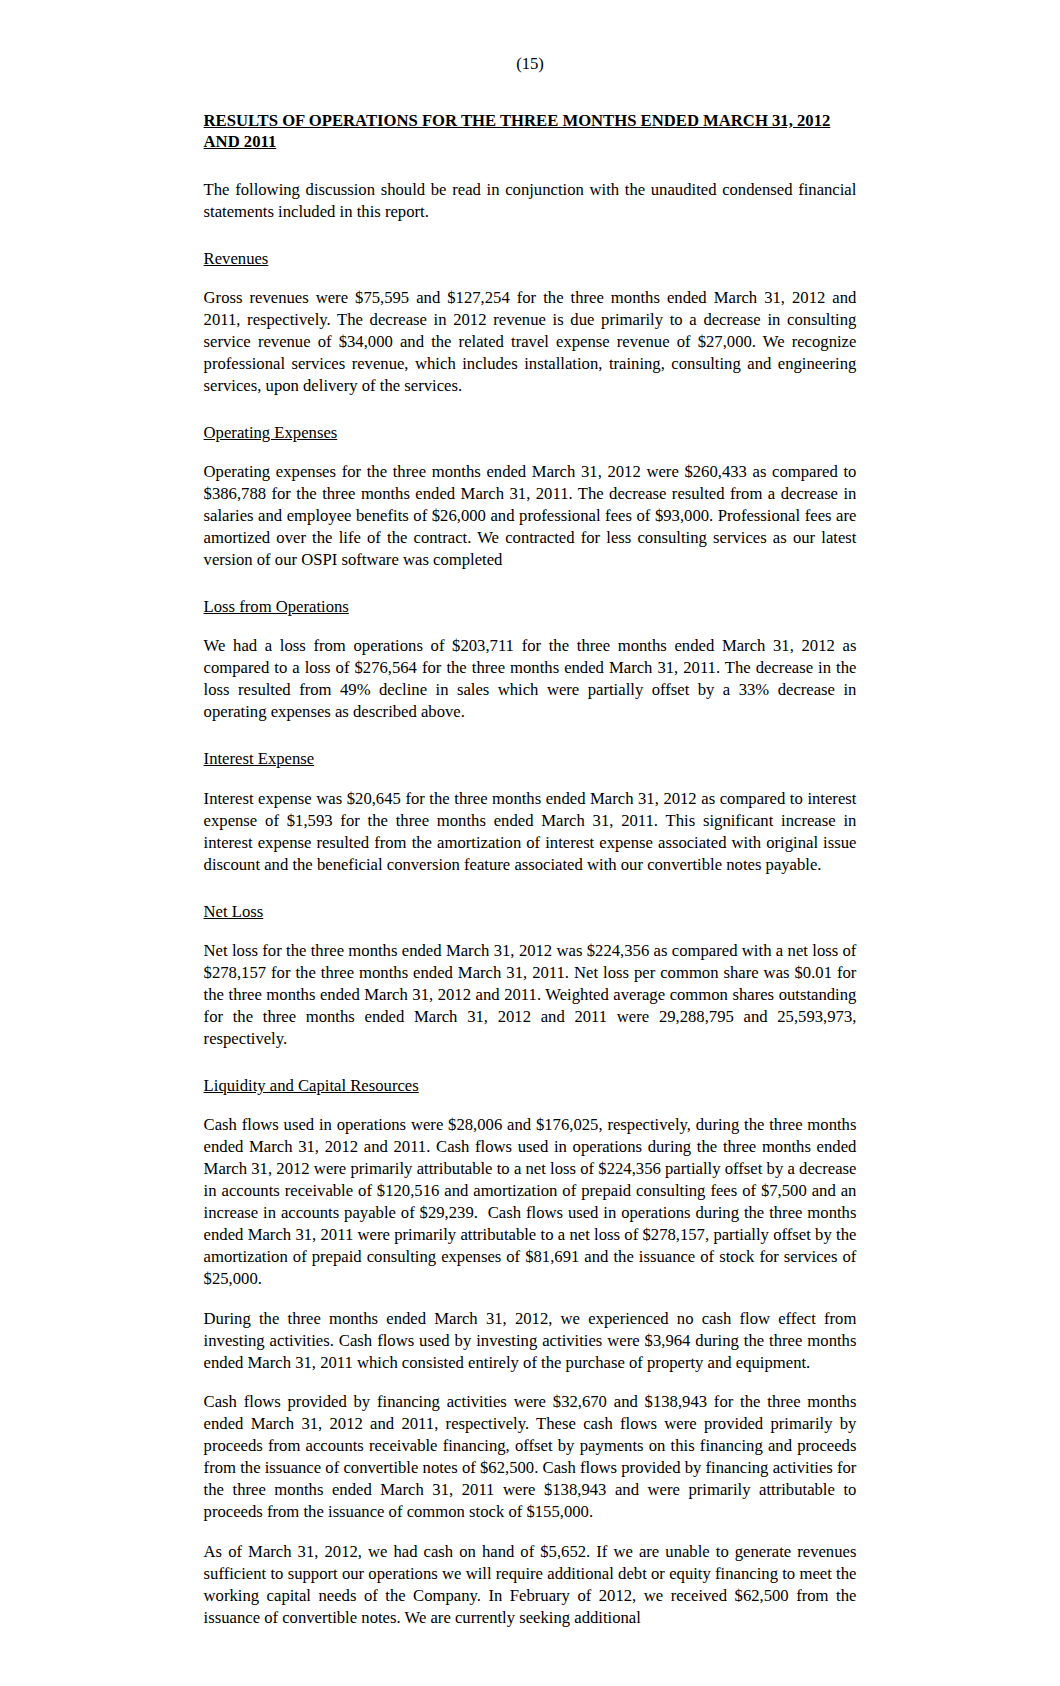(15)
RESULTS OF OPERATIONS FOR THE THREE MONTHS ENDED MARCH 31, 2012 AND 2011
The following discussion should be read in conjunction with the unaudited condensed financial statements included in this report.
Revenues
Gross revenues were $75,595 and $127,254 for the three months ended March 31, 2012 and 2011, respectively. The decrease in 2012 revenue is due primarily to a decrease in consulting service revenue of $34,000 and the related travel expense revenue of $27,000. We recognize professional services revenue, which includes installation, training, consulting and engineering services, upon delivery of the services.
Operating Expenses
Operating expenses for the three months ended March 31, 2012 were $260,433 as compared to $386,788 for the three months ended March 31, 2011. The decrease resulted from a decrease in salaries and employee benefits of $26,000 and professional fees of $93,000. Professional fees are amortized over the life of the contract. We contracted for less consulting services as our latest version of our OSPI software was completed
Loss from Operations
We had a loss from operations of $203,711 for the three months ended March 31, 2012 as compared to a loss of $276,564 for the three months ended March 31, 2011. The decrease in the loss resulted from 49% decline in sales which were partially offset by a 33% decrease in operating expenses as described above.
Interest Expense
Interest expense was $20,645 for the three months ended March 31, 2012 as compared to interest expense of $1,593 for the three months ended March 31, 2011. This significant increase in interest expense resulted from the amortization of interest expense associated with original issue discount and the beneficial conversion feature associated with our convertible notes payable.
Net Loss
Net loss for the three months ended March 31, 2012 was $224,356 as compared with a net loss of $278,157 for the three months ended March 31, 2011. Net loss per common share was $0.01 for the three months ended March 31, 2012 and 2011. Weighted average common shares outstanding for the three months ended March 31, 2012 and 2011 were 29,288,795 and 25,593,973, respectively.
Liquidity and Capital Resources
Cash flows used in operations were $28,006 and $176,025, respectively, during the three months ended March 31, 2012 and 2011. Cash flows used in operations during the three months ended March 31, 2012 were primarily attributable to a net loss of $224,356 partially offset by a decrease in accounts receivable of $120,516 and amortization of prepaid consulting fees of $7,500 and an increase in accounts payable of $29,239. Cash flows used in operations during the three months ended March 31, 2011 were primarily attributable to a net loss of $278,157, partially offset by the amortization of prepaid consulting expenses of $81,691 and the issuance of stock for services of $25,000.
During the three months ended March 31, 2012, we experienced no cash flow effect from investing activities. Cash flows used by investing activities were $3,964 during the three months ended March 31, 2011 which consisted entirely of the purchase of property and equipment.
Cash flows provided by financing activities were $32,670 and $138,943 for the three months ended March 31, 2012 and 2011, respectively. These cash flows were provided primarily by proceeds from accounts receivable financing, offset by payments on this financing and proceeds from the issuance of convertible notes of $62,500. Cash flows provided by financing activities for the three months ended March 31, 2011 were $138,943 and were primarily attributable to proceeds from the issuance of common stock of $155,000.
As of March 31, 2012, we had cash on hand of $5,652. If we are unable to generate revenues sufficient to support our operations we will require additional debt or equity financing to meet the working capital needs of the Company. In February of 2012, we received $62,500 from the issuance of convertible notes. We are currently seeking additional